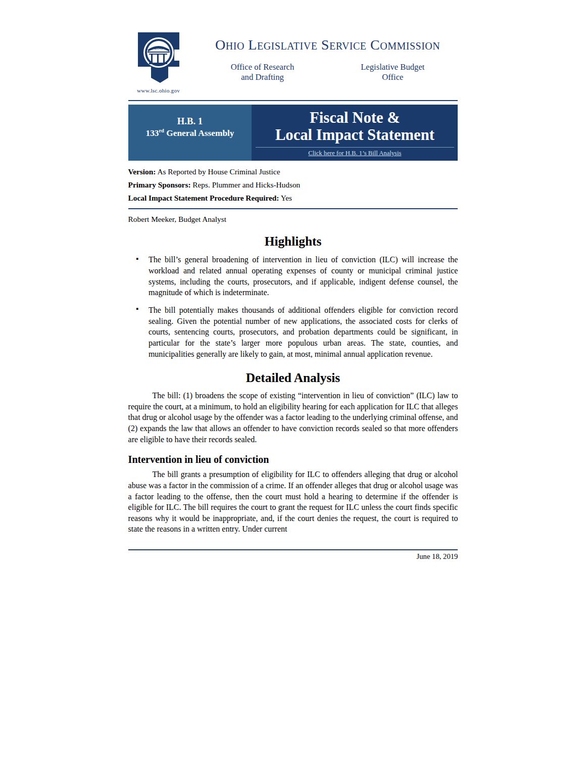LSC
www.lsc.ohio.gov
Ohio Legislative Service Commission
Office of Research
and Drafting
Legislative Budget
Office
H.B. 1
133rd General Assembly
Fiscal Note &
Local Impact Statement
Click here for H.B. 1’s Bill Analysis
Version: As Reported by House Criminal Justice
Primary Sponsors: Reps. Plummer and Hicks-Hudson
Local Impact Statement Procedure Required: Yes
Robert Meeker, Budget Analyst
Highlights
The bill’s general broadening of intervention in lieu of conviction (ILC) will increase the workload and related annual operating expenses of county or municipal criminal justice systems, including the courts, prosecutors, and if applicable, indigent defense counsel, the magnitude of which is indeterminate.
The bill potentially makes thousands of additional offenders eligible for conviction record sealing. Given the potential number of new applications, the associated costs for clerks of courts, sentencing courts, prosecutors, and probation departments could be significant, in particular for the state’s larger more populous urban areas. The state, counties, and municipalities generally are likely to gain, at most, minimal annual application revenue.
Detailed Analysis
The bill: (1) broadens the scope of existing “intervention in lieu of conviction” (ILC) law to require the court, at a minimum, to hold an eligibility hearing for each application for ILC that alleges that drug or alcohol usage by the offender was a factor leading to the underlying criminal offense, and (2) expands the law that allows an offender to have conviction records sealed so that more offenders are eligible to have their records sealed.
Intervention in lieu of conviction
The bill grants a presumption of eligibility for ILC to offenders alleging that drug or alcohol abuse was a factor in the commission of a crime. If an offender alleges that drug or alcohol usage was a factor leading to the offense, then the court must hold a hearing to determine if the offender is eligible for ILC. The bill requires the court to grant the request for ILC unless the court finds specific reasons why it would be inappropriate, and, if the court denies the request, the court is required to state the reasons in a written entry. Under current
June 18, 2019